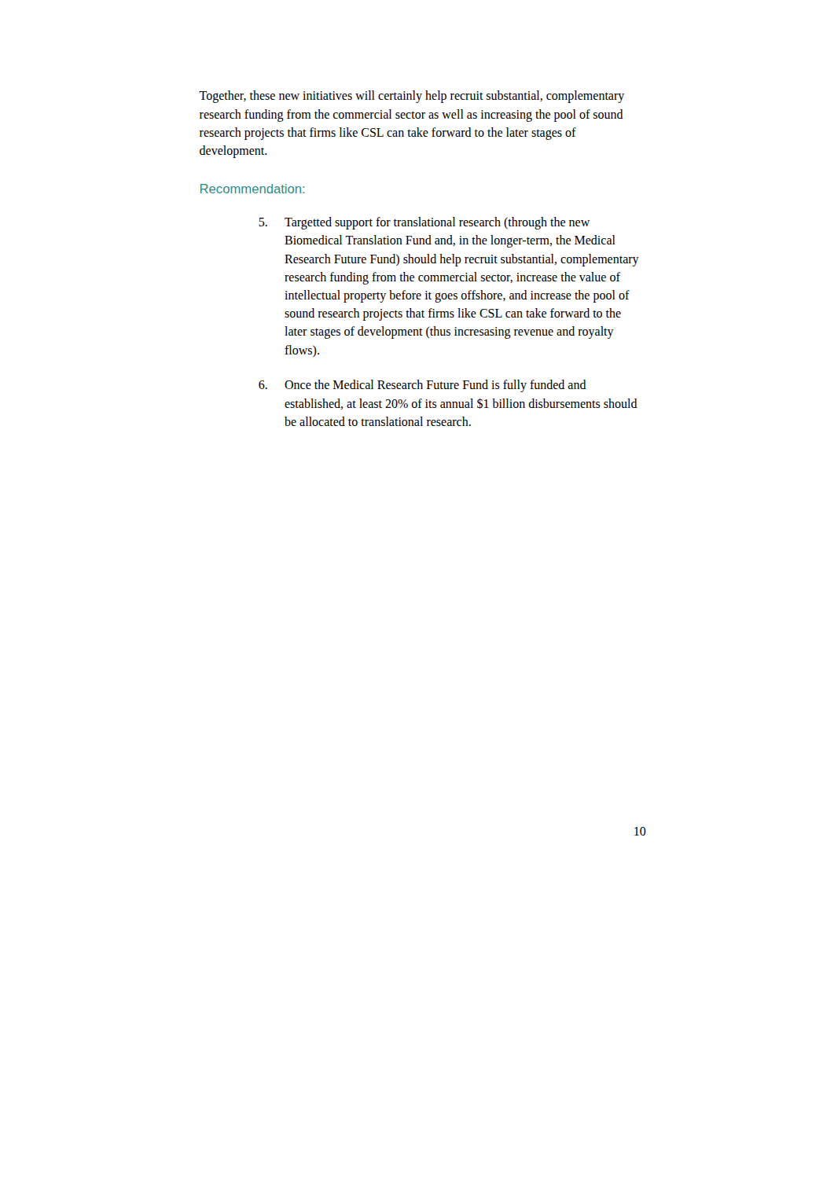Together, these new initiatives will certainly help recruit substantial, complementary research funding from the commercial sector as well as increasing the pool of sound research projects that firms like CSL can take forward to the later stages of development.
Recommendation:
Targetted support for translational research (through the new Biomedical Translation Fund and, in the longer-term, the Medical Research Future Fund) should help recruit substantial, complementary research funding from the commercial sector, increase the value of intellectual property before it goes offshore, and increase the pool of sound research projects that firms like CSL can take forward to the later stages of development (thus incresasing revenue and royalty flows).
Once the Medical Research Future Fund is fully funded and established, at least 20% of its annual $1 billion disbursements should be allocated to translational research.
10